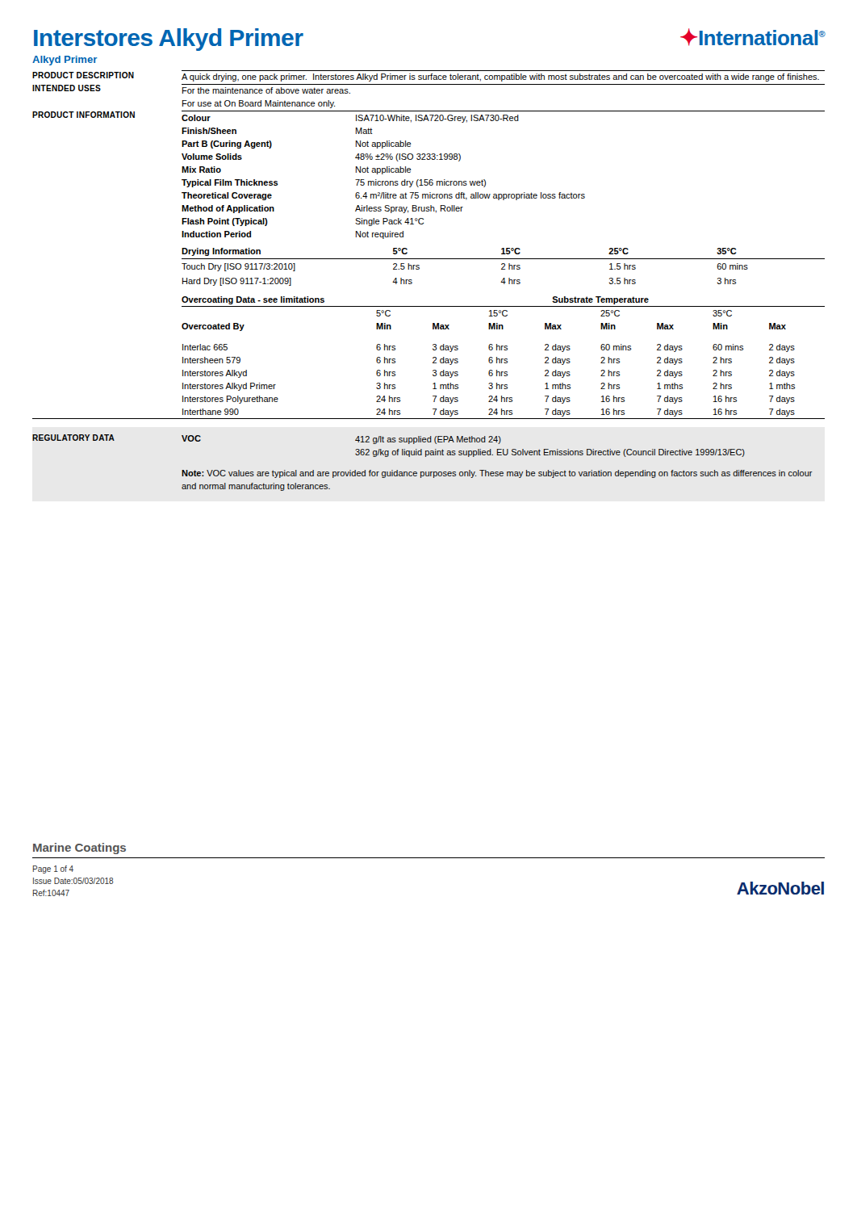Interstores Alkyd Primer
✦International®
Alkyd Primer
| PRODUCT DESCRIPTION | A quick drying, one pack primer. Interstores Alkyd Primer is surface tolerant, compatible with most substrates and can be overcoated with a wide range of finishes. |
| INTENDED USES | For the maintenance of above water areas. For use at On Board Maintenance only. |
| PRODUCT INFORMATION | / Colour / ISA710-White, ISA720-Grey, ISA730-Red / / Finish/Sheen / Matt / / Part B (Curing Agent) / Not applicable / / Volume Solids / 48% ±2% (ISO 3233:1998) / / Mix Ratio / Not applicable / / Typical Film Thickness / 75 microns dry (156 microns wet) / / Theoretical Coverage / 6.4 m²/litre at 75 microns dft, allow appropriate loss factors / / Method of Application / Airless Spray, Brush, Roller / / Flash Point (Typical) / Single Pack 41°C / / Induction Period / Not required / / Drying Information / 5°C / 15°C / 25°C / 35°C / / --- / --- / --- / --- / --- / / Touch Dry [ISO 9117/3:2010] / 2.5 hrs / 2 hrs / 1.5 hrs / 60 mins / / Hard Dry [ISO 9117-1:2009] / 4 hrs / 4 hrs / 3.5 hrs / 3 hrs / / Overcoating Data - see limitations / Substrate Temperature / / / 5°C / 15°C / 25°C / 35°C / / Overcoated By / Min / Max / Min / Max / Min / Max / Min / Max / / Interlac 665 / 6 hrs / 3 days / 6 hrs / 2 days / 60 mins / 2 days / 60 mins / 2 days / / Intersheen 579 / 6 hrs / 2 days / 6 hrs / 2 days / 2 hrs / 2 days / 2 hrs / 2 days / / Interstores Alkyd / 6 hrs / 3 days / 6 hrs / 2 days / 2 hrs / 2 days / 2 hrs / 2 days / / Interstores Alkyd Primer / 3 hrs / 1 mths / 3 hrs / 1 mths / 2 hrs / 1 mths / 2 hrs / 1 mths / / Interstores Polyurethane / 24 hrs / 7 days / 24 hrs / 7 days / 16 hrs / 7 days / 16 hrs / 7 days / / Interthane 990 / 24 hrs / 7 days / 24 hrs / 7 days / 16 hrs / 7 days / 16 hrs / 7 days / |
REGULATORY DATA
VOC
412 g/lt as supplied (EPA Method 24)
362 g/kg of liquid paint as supplied. EU Solvent Emissions Directive (Council Directive 1999/13/EC)
Note: VOC values are typical and are provided for guidance purposes only. These may be subject to variation depending on factors such as differences in colour and normal manufacturing tolerances.
Marine Coatings
Page 1 of 4
Issue Date:05/03/2018
Ref:10447
AkzoNobel